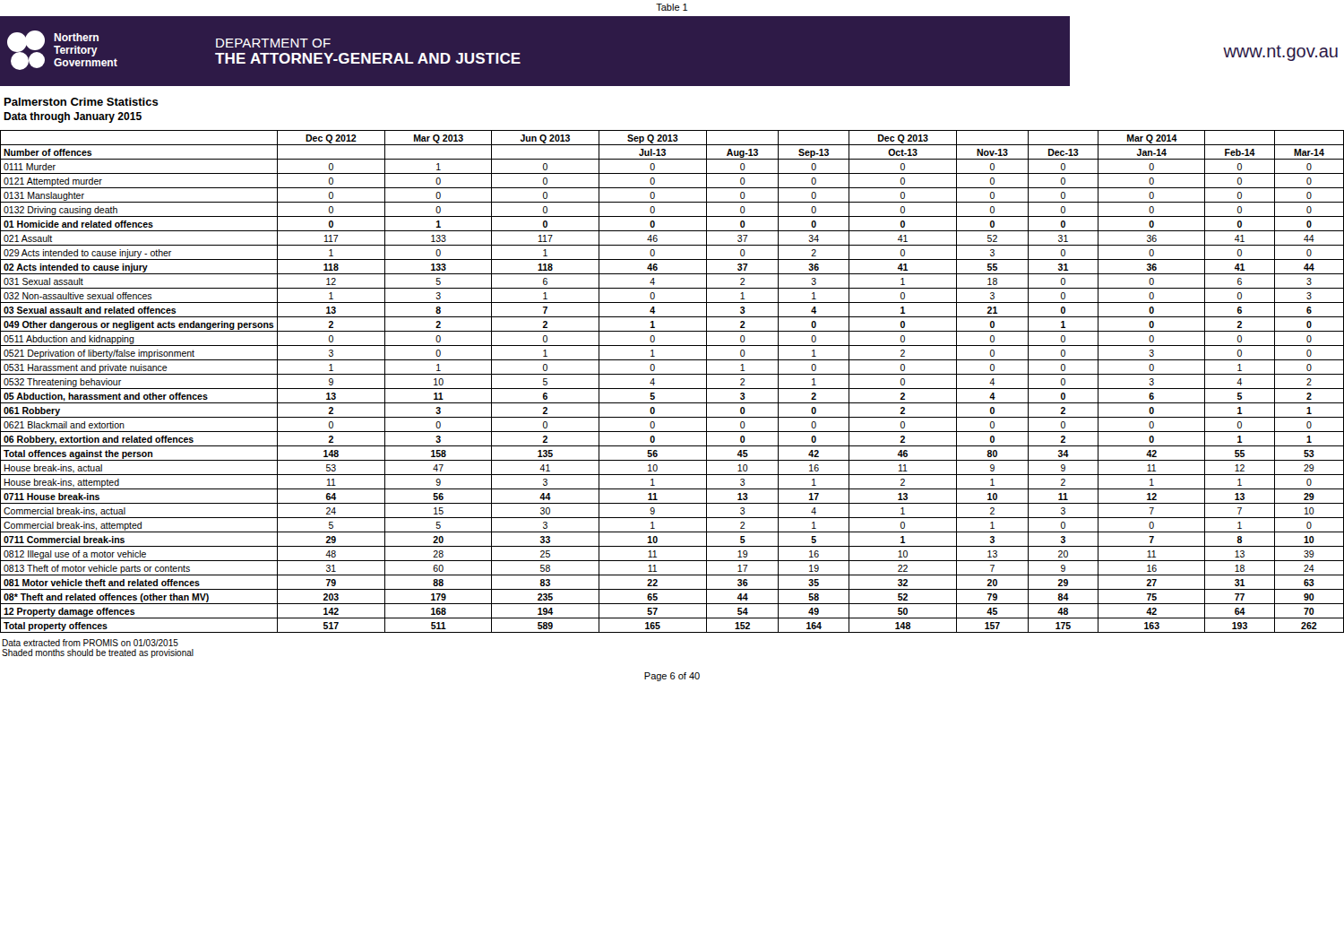Table 1
Northern
Territory
Government
DEPARTMENT OF
THE ATTORNEY-GENERAL AND JUSTICE
www.nt.gov.au
Palmerston Crime Statistics
Data through January 2015
| | Dec Q 2012 | Mar Q 2013 | Jun Q 2013 | Sep Q 2013 | | | Dec Q 2013 | | | Mar Q 2014 | | |
| --- | --- | --- | --- | --- | --- | --- | --- | --- | --- | --- | --- | --- |
| Number of offences | | | | Jul-13 | Aug-13 | Sep-13 | Oct-13 | Nov-13 | Dec-13 | Jan-14 | Feb-14 | Mar-14 |
| 0111 Murder | 0 | 1 | 0 | 0 | 0 | 0 | 0 | 0 | 0 | 0 | 0 | 0 |
| 0121 Attempted murder | 0 | 0 | 0 | 0 | 0 | 0 | 0 | 0 | 0 | 0 | 0 | 0 |
| 0131 Manslaughter | 0 | 0 | 0 | 0 | 0 | 0 | 0 | 0 | 0 | 0 | 0 | 0 |
| 0132 Driving causing death | 0 | 0 | 0 | 0 | 0 | 0 | 0 | 0 | 0 | 0 | 0 | 0 |
| 01 Homicide and related offences | 0 | 1 | 0 | 0 | 0 | 0 | 0 | 0 | 0 | 0 | 0 | 0 |
| 021 Assault | 117 | 133 | 117 | 46 | 37 | 34 | 41 | 52 | 31 | 36 | 41 | 44 |
| 029 Acts intended to cause injury - other | 1 | 0 | 1 | 0 | 0 | 2 | 0 | 3 | 0 | 0 | 0 | 0 |
| 02 Acts intended to cause injury | 118 | 133 | 118 | 46 | 37 | 36 | 41 | 55 | 31 | 36 | 41 | 44 |
| 031 Sexual assault | 12 | 5 | 6 | 4 | 2 | 3 | 1 | 18 | 0 | 0 | 6 | 3 |
| 032 Non-assaultive sexual offences | 1 | 3 | 1 | 0 | 1 | 1 | 0 | 3 | 0 | 0 | 0 | 3 |
| 03 Sexual assault and related offences | 13 | 8 | 7 | 4 | 3 | 4 | 1 | 21 | 0 | 0 | 6 | 6 |
| 049 Other dangerous or negligent acts endangering persons | 2 | 2 | 2 | 1 | 2 | 0 | 0 | 0 | 1 | 0 | 2 | 0 |
| 0511 Abduction and kidnapping | 0 | 0 | 0 | 0 | 0 | 0 | 0 | 0 | 0 | 0 | 0 | 0 |
| 0521 Deprivation of liberty/false imprisonment | 3 | 0 | 1 | 1 | 0 | 1 | 2 | 0 | 0 | 3 | 0 | 0 |
| 0531 Harassment and private nuisance | 1 | 1 | 0 | 0 | 1 | 0 | 0 | 0 | 0 | 0 | 1 | 0 |
| 0532 Threatening behaviour | 9 | 10 | 5 | 4 | 2 | 1 | 0 | 4 | 0 | 3 | 4 | 2 |
| 05 Abduction, harassment and other offences | 13 | 11 | 6 | 5 | 3 | 2 | 2 | 4 | 0 | 6 | 5 | 2 |
| 061 Robbery | 2 | 3 | 2 | 0 | 0 | 0 | 2 | 0 | 2 | 0 | 1 | 1 |
| 0621 Blackmail and extortion | 0 | 0 | 0 | 0 | 0 | 0 | 0 | 0 | 0 | 0 | 0 | 0 |
| 06 Robbery, extortion and related offences | 2 | 3 | 2 | 0 | 0 | 0 | 2 | 0 | 2 | 0 | 1 | 1 |
| Total offences against the person | 148 | 158 | 135 | 56 | 45 | 42 | 46 | 80 | 34 | 42 | 55 | 53 |
| House break-ins, actual | 53 | 47 | 41 | 10 | 10 | 16 | 11 | 9 | 9 | 11 | 12 | 29 |
| House break-ins, attempted | 11 | 9 | 3 | 1 | 3 | 1 | 2 | 1 | 2 | 1 | 1 | 0 |
| 0711 House break-ins | 64 | 56 | 44 | 11 | 13 | 17 | 13 | 10 | 11 | 12 | 13 | 29 |
| Commercial break-ins, actual | 24 | 15 | 30 | 9 | 3 | 4 | 1 | 2 | 3 | 7 | 7 | 10 |
| Commercial break-ins, attempted | 5 | 5 | 3 | 1 | 2 | 1 | 0 | 1 | 0 | 0 | 1 | 0 |
| 0711 Commercial break-ins | 29 | 20 | 33 | 10 | 5 | 5 | 1 | 3 | 3 | 7 | 8 | 10 |
| 0812 Illegal use of a motor vehicle | 48 | 28 | 25 | 11 | 19 | 16 | 10 | 13 | 20 | 11 | 13 | 39 |
| 0813 Theft of motor vehicle parts or contents | 31 | 60 | 58 | 11 | 17 | 19 | 22 | 7 | 9 | 16 | 18 | 24 |
| 081 Motor vehicle theft and related offences | 79 | 88 | 83 | 22 | 36 | 35 | 32 | 20 | 29 | 27 | 31 | 63 |
| 08* Theft and related offences (other than MV) | 203 | 179 | 235 | 65 | 44 | 58 | 52 | 79 | 84 | 75 | 77 | 90 |
| 12 Property damage offences | 142 | 168 | 194 | 57 | 54 | 49 | 50 | 45 | 48 | 42 | 64 | 70 |
| Total property offences | 517 | 511 | 589 | 165 | 152 | 164 | 148 | 157 | 175 | 163 | 193 | 262 |
Data extracted from PROMIS on 01/03/2015
Shaded months should be treated as provisional
Page 6 of 40